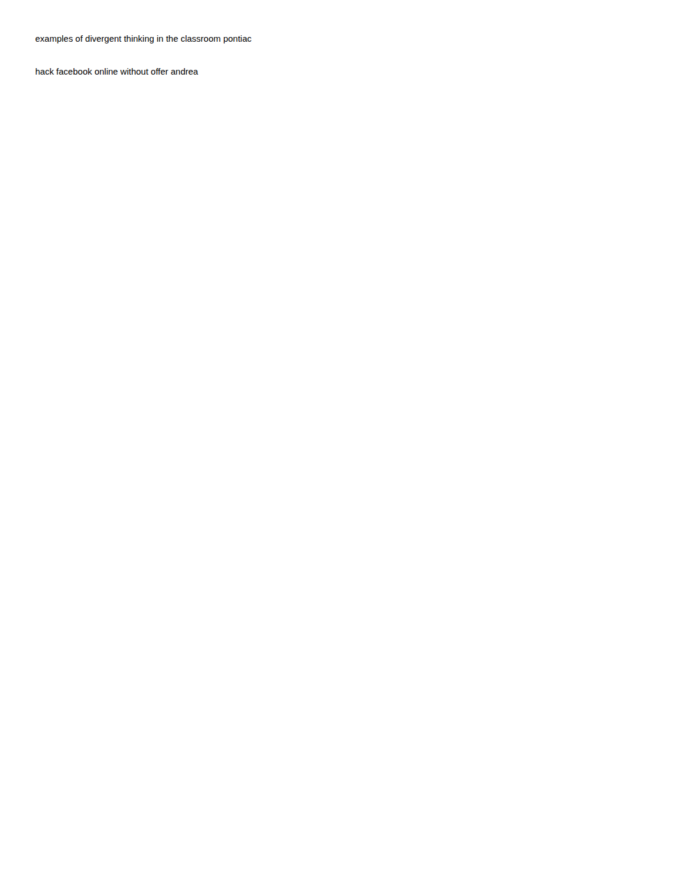examples of divergent thinking in the classroom pontiac
hack facebook online without offer andrea